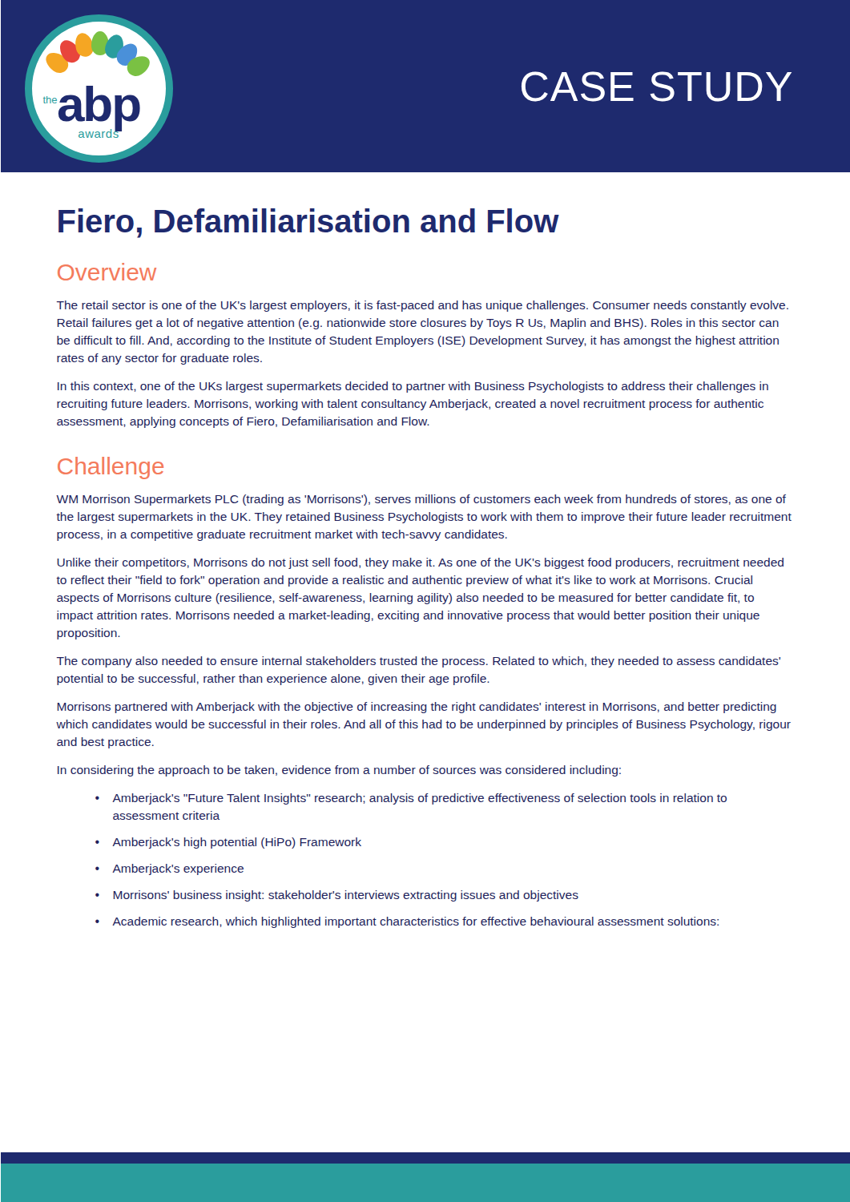the
abp
awards
CASE STUDY
Fiero, Defamiliarisation and Flow
Overview
The retail sector is one of the UK's largest employers, it is fast-paced and has unique challenges. Consumer needs constantly evolve. Retail failures get a lot of negative attention (e.g. nationwide store closures by Toys R Us, Maplin and BHS). Roles in this sector can be difficult to fill. And, according to the Institute of Student Employers (ISE) Development Survey, it has amongst the highest attrition rates of any sector for graduate roles.
In this context, one of the UKs largest supermarkets decided to partner with Business Psychologists to address their challenges in recruiting future leaders. Morrisons, working with talent consultancy Amberjack, created a novel recruitment process for authentic assessment, applying concepts of Fiero, Defamiliarisation and Flow.
Challenge
WM Morrison Supermarkets PLC (trading as 'Morrisons'), serves millions of customers each week from hundreds of stores, as one of the largest supermarkets in the UK. They retained Business Psychologists to work with them to improve their future leader recruitment process, in a competitive graduate recruitment market with tech-savvy candidates.
Unlike their competitors, Morrisons do not just sell food, they make it. As one of the UK's biggest food producers, recruitment needed to reflect their "field to fork" operation and provide a realistic and authentic preview of what it's like to work at Morrisons. Crucial aspects of Morrisons culture (resilience, self-awareness, learning agility) also needed to be measured for better candidate fit, to impact attrition rates. Morrisons needed a market-leading, exciting and innovative process that would better position their unique proposition.
The company also needed to ensure internal stakeholders trusted the process. Related to which, they needed to assess candidates' potential to be successful, rather than experience alone, given their age profile.
Morrisons partnered with Amberjack with the objective of increasing the right candidates' interest in Morrisons, and better predicting which candidates would be successful in their roles. And all of this had to be underpinned by principles of Business Psychology, rigour and best practice.
In considering the approach to be taken, evidence from a number of sources was considered including:
Amberjack's "Future Talent Insights" research; analysis of predictive effectiveness of selection tools in relation to assessment criteria
Amberjack's high potential (HiPo) Framework
Amberjack's experience
Morrisons' business insight: stakeholder's interviews extracting issues and objectives
Academic research, which highlighted important characteristics for effective behavioural assessment solutions: